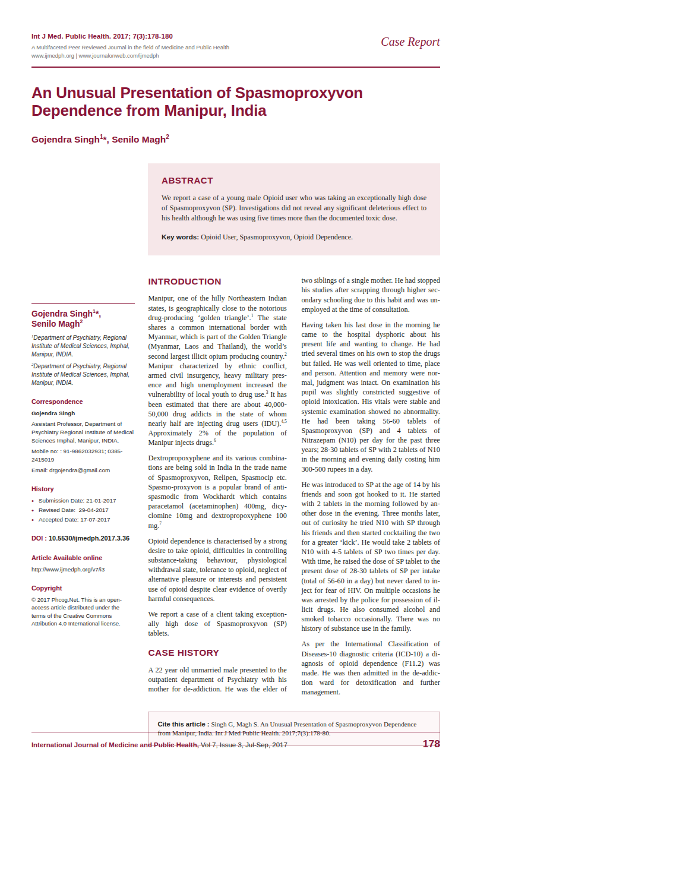Int J Med. Public Health. 2017; 7(3):178-180
A Multifaceted Peer Reviewed Journal in the field of Medicine and Public Health
www.ijmedph.org | www.journalonweb.com/ijmedph
Case Report
An Unusual Presentation of Spasmoproxyvon Dependence from Manipur, India
Gojendra Singh1*, Senilo Magh2
Gojendra Singh1*,
Senilo Magh2
1Department of Psychiatry, Regional Institute of Medical Sciences, Imphal, Manipur, INDIA.
2Department of Psychiatry, Regional Institute of Medical Sciences, Imphal, Manipur, INDIA.
Correspondence
Gojendra Singh
Assistant Professor, Department of Psychiatry Regional Institute of Medical Sciences Imphal, Manipur, INDIA.
Mobile no: : 91-9862032931; 0385-2415019
Email: drgojendra@gmail.com
History
Submission Date: 21-01-2017
Revised Date: 29-04-2017
Accepted Date: 17-07-2017
DOI : 10.5530/ijmedph.2017.3.36
Article Available online
http://www.ijmedph.org/v7/i3
Copyright
© 2017 Phcog.Net. This is an open-access article distributed under the terms of the Creative Commons Attribution 4.0 International license.
ABSTRACT
We report a case of a young male Opioid user who was taking an exceptionally high dose of Spasmoproxyvon (SP). Investigations did not reveal any significant deleterious effect to his health although he was using five times more than the documented toxic dose.
Key words: Opioid User, Spasmoproxyvon, Opioid Dependence.
INTRODUCTION
Manipur, one of the hilly Northeastern Indian states, is geographically close to the notorious drug-producing ‘golden triangle’.1 The state shares a common international border with Myanmar, which is part of the Golden Triangle (Myanmar, Laos and Thailand), the world’s second largest illicit opium producing country.2 Manipur characterized by ethnic conflict, armed civil insurgency, heavy military presence and high unemployment increased the vulnerability of local youth to drug use.3 It has been estimated that there are about 40,000-50,000 drug addicts in the state of whom nearly half are injecting drug users (IDU).4,5 Approximately 2% of the population of Manipur injects drugs.6
Dextropropoxyphene and its various combinations are being sold in India in the trade name of Spasmoproxyvon, Relipen, Spasmocip etc. Spasmo-proxyvon is a popular brand of antispasmodic from Wockhardt which contains paracetamol (acetaminophen) 400mg, dicyclomine 10mg and dextropropoxyphene 100 mg.7
Opioid dependence is characterised by a strong desire to take opioid, difficulties in controlling substance-taking behaviour, physiological withdrawal state, tolerance to opioid, neglect of alternative pleasure or interests and persistent use of opioid despite clear evidence of overtly harmful consequences.
We report a case of a client taking exceptionally high dose of Spasmoproxyvon (SP) tablets.
CASE HISTORY
A 22 year old unmarried male presented to the outpatient department of Psychiatry with his mother for de-addiction. He was the elder of two siblings of a single mother. He had stopped his studies after scrapping through higher secondary schooling due to this habit and was unemployed at the time of consultation.
Having taken his last dose in the morning he came to the hospital dysphoric about his present life and wanting to change. He had tried several times on his own to stop the drugs but failed. He was well oriented to time, place and person. Attention and memory were normal, judgment was intact. On examination his pupil was slightly constricted suggestive of opioid intoxication. His vitals were stable and systemic examination showed no abnormality. He had been taking 56-60 tablets of Spasmoproxyvon (SP) and 4 tablets of Nitrazepam (N10) per day for the past three years; 28-30 tablets of SP with 2 tablets of N10 in the morning and evening daily costing him 300-500 rupees in a day.
He was introduced to SP at the age of 14 by his friends and soon got hooked to it. He started with 2 tablets in the morning followed by another dose in the evening. Three months later, out of curiosity he tried N10 with SP through his friends and then started cocktailing the two for a greater ‘kick’. He would take 2 tablets of N10 with 4-5 tablets of SP two times per day. With time, he raised the dose of SP tablet to the present dose of 28-30 tablets of SP per intake (total of 56-60 in a day) but never dared to inject for fear of HIV. On multiple occasions he was arrested by the police for possession of illicit drugs. He also consumed alcohol and smoked tobacco occasionally. There was no history of substance use in the family.
As per the International Classification of Diseases-10 diagnostic criteria (ICD-10) a diagnosis of opioid dependence (F11.2) was made. He was then admitted in the de-addiction ward for detoxification and further management.
Cite this article : Singh G, Magh S. An Unusual Presentation of Spasmoproxyvon Dependence from Manipur, India. Int J Med Public Health. 2017;7(3):178-80.
International Journal of Medicine and Public Health, Vol 7, Issue 3, Jul-Sep, 2017
178